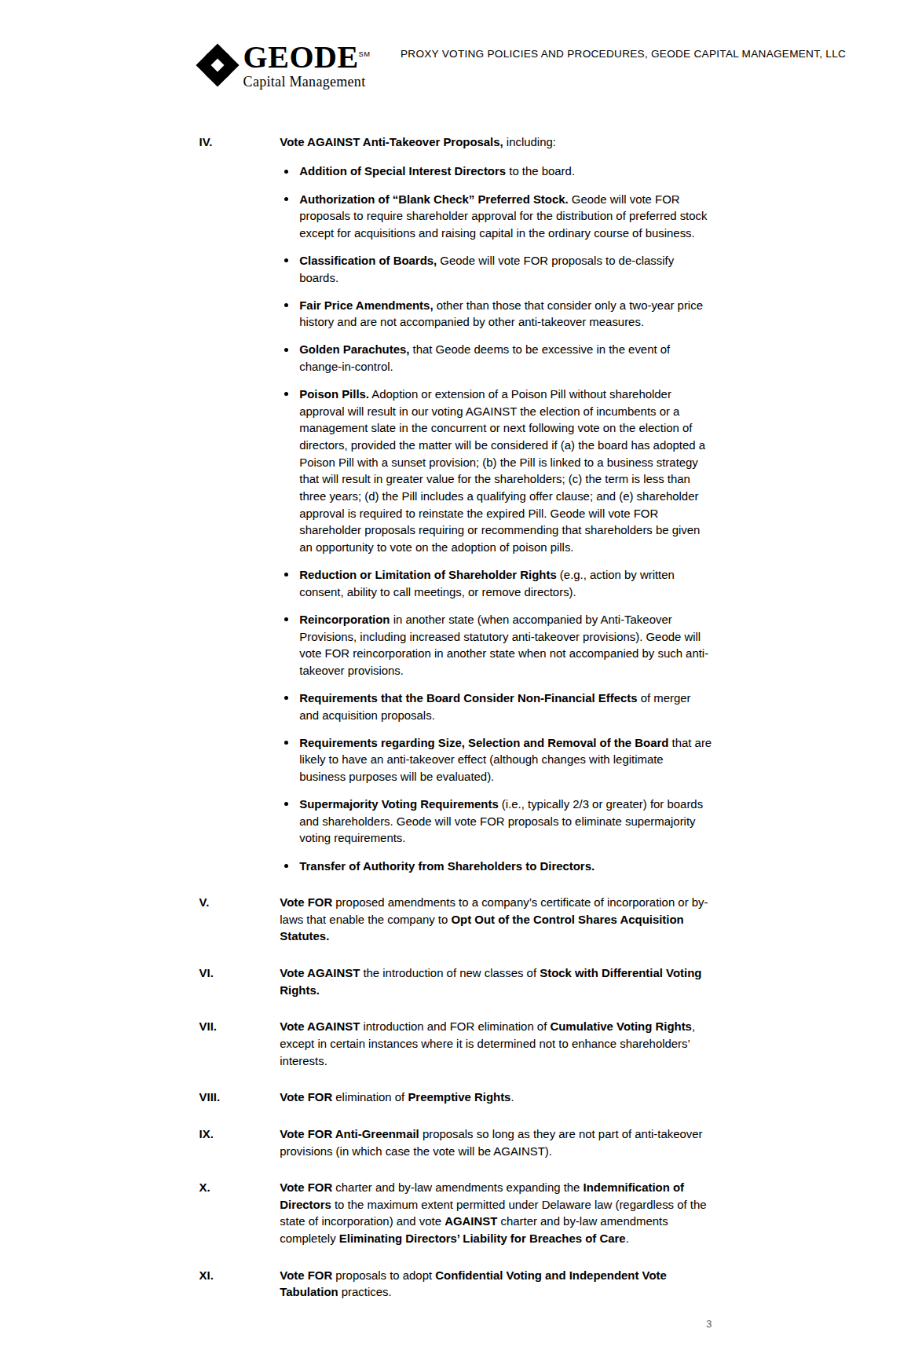GEODESM
Capital Management
PROXY VOTING POLICIES AND PROCEDURES, GEODE CAPITAL MANAGEMENT, LLC
IV.
Vote AGAINST Anti-Takeover Proposals, including:
Addition of Special Interest Directors to the board.
Authorization of “Blank Check” Preferred Stock. Geode will vote FOR proposals to require shareholder approval for the distribution of preferred stock except for acquisitions and raising capital in the ordinary course of business.
Classification of Boards, Geode will vote FOR proposals to de-classify boards.
Fair Price Amendments, other than those that consider only a two-year price history and are not accompanied by other anti-takeover measures.
Golden Parachutes, that Geode deems to be excessive in the event of change-in-control.
Poison Pills. Adoption or extension of a Poison Pill without shareholder approval will result in our voting AGAINST the election of incumbents or a management slate in the concurrent or next following vote on the election of directors, provided the matter will be considered if (a) the board has adopted a Poison Pill with a sunset provision; (b) the Pill is linked to a business strategy that will result in greater value for the shareholders; (c) the term is less than three years; (d) the Pill includes a qualifying offer clause; and (e) shareholder approval is required to reinstate the expired Pill. Geode will vote FOR shareholder proposals requiring or recommending that shareholders be given an opportunity to vote on the adoption of poison pills.
Reduction or Limitation of Shareholder Rights (e.g., action by written consent, ability to call meetings, or remove directors).
Reincorporation in another state (when accompanied by Anti-Takeover Provisions, including increased statutory anti-takeover provisions). Geode will vote FOR reincorporation in another state when not accompanied by such anti-takeover provisions.
Requirements that the Board Consider Non-Financial Effects of merger and acquisition proposals.
Requirements regarding Size, Selection and Removal of the Board that are likely to have an anti-takeover effect (although changes with legitimate business purposes will be evaluated).
Supermajority Voting Requirements (i.e., typically 2/3 or greater) for boards and shareholders. Geode will vote FOR proposals to eliminate supermajority voting requirements.
Transfer of Authority from Shareholders to Directors.
V.
Vote FOR proposed amendments to a company’s certificate of incorporation or by-laws that enable the company to Opt Out of the Control Shares Acquisition Statutes.
VI.
Vote AGAINST the introduction of new classes of Stock with Differential Voting Rights.
VII.
Vote AGAINST introduction and FOR elimination of Cumulative Voting Rights, except in certain instances where it is determined not to enhance shareholders’ interests.
VIII.
Vote FOR elimination of Preemptive Rights.
IX.
Vote FOR Anti-Greenmail proposals so long as they are not part of anti-takeover provisions (in which case the vote will be AGAINST).
X.
Vote FOR charter and by-law amendments expanding the Indemnification of Directors to the maximum extent permitted under Delaware law (regardless of the state of incorporation) and vote AGAINST charter and by-law amendments completely Eliminating Directors’ Liability for Breaches of Care.
XI.
Vote FOR proposals to adopt Confidential Voting and Independent Vote Tabulation practices.
3